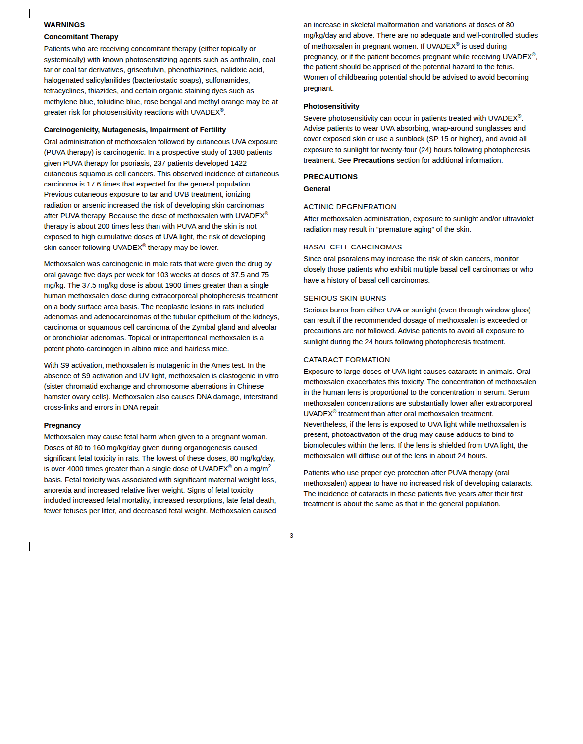WARNINGS
Concomitant Therapy
Patients who are receiving concomitant therapy (either topically or systemically) with known photosensitizing agents such as anthralin, coal tar or coal tar derivatives, griseofulvin, phenothiazines, nalidixic acid, halogenated salicylanilides (bacteriostatic soaps), sulfonamides, tetracyclines, thiazides, and certain organic staining dyes such as methylene blue, toluidine blue, rose bengal and methyl orange may be at greater risk for photosensitivity reactions with UVADEX®.
Carcinogenicity, Mutagenesis, Impairment of Fertility
Oral administration of methoxsalen followed by cutaneous UVA exposure (PUVA therapy) is carcinogenic. In a prospective study of 1380 patients given PUVA therapy for psoriasis, 237 patients developed 1422 cutaneous squamous cell cancers. This observed incidence of cutaneous carcinoma is 17.6 times that expected for the general population. Previous cutaneous exposure to tar and UVB treatment, ionizing radiation or arsenic increased the risk of developing skin carcinomas after PUVA therapy. Because the dose of methoxsalen with UVADEX® therapy is about 200 times less than with PUVA and the skin is not exposed to high cumulative doses of UVA light, the risk of developing skin cancer following UVADEX® therapy may be lower.
Methoxsalen was carcinogenic in male rats that were given the drug by oral gavage five days per week for 103 weeks at doses of 37.5 and 75 mg/kg. The 37.5 mg/kg dose is about 1900 times greater than a single human methoxsalen dose during extracorporeal photopheresis treatment on a body surface area basis. The neoplastic lesions in rats included adenomas and adenocarcinomas of the tubular epithelium of the kidneys, carcinoma or squamous cell carcinoma of the Zymbal gland and alveolar or bronchiolar adenomas. Topical or intraperitoneal methoxsalen is a potent photo-carcinogen in albino mice and hairless mice.
With S9 activation, methoxsalen is mutagenic in the Ames test. In the absence of S9 activation and UV light, methoxsalen is clastogenic in vitro (sister chromatid exchange and chromosome aberrations in Chinese hamster ovary cells). Methoxsalen also causes DNA damage, interstrand cross-links and errors in DNA repair.
Pregnancy
Methoxsalen may cause fetal harm when given to a pregnant woman. Doses of 80 to 160 mg/kg/day given during organogenesis caused significant fetal toxicity in rats. The lowest of these doses, 80 mg/kg/day, is over 4000 times greater than a single dose of UVADEX® on a mg/m2 basis. Fetal toxicity was associated with significant maternal weight loss, anorexia and increased relative liver weight. Signs of fetal toxicity included increased fetal mortality, increased resorptions, late fetal death, fewer fetuses per litter, and decreased fetal weight. Methoxsalen caused an increase in skeletal malformation and variations at doses of 80 mg/kg/day and above. There are no adequate and well-controlled studies of methoxsalen in pregnant women. If UVADEX® is used during pregnancy, or if the patient becomes pregnant while receiving UVADEX®, the patient should be apprised of the potential hazard to the fetus. Women of childbearing potential should be advised to avoid becoming pregnant.
Photosensitivity
Severe photosensitivity can occur in patients treated with UVADEX®. Advise patients to wear UVA absorbing, wrap-around sunglasses and cover exposed skin or use a sunblock (SP 15 or higher), and avoid all exposure to sunlight for twenty-four (24) hours following photopheresis treatment. See Precautions section for additional information.
PRECAUTIONS
General
ACTINIC DEGENERATION
After methoxsalen administration, exposure to sunlight and/or ultraviolet radiation may result in “premature aging” of the skin.
BASAL CELL CARCINOMAS
Since oral psoralens may increase the risk of skin cancers, monitor closely those patients who exhibit multiple basal cell carcinomas or who have a history of basal cell carcinomas.
SERIOUS SKIN BURNS
Serious burns from either UVA or sunlight (even through window glass) can result if the recommended dosage of methoxsalen is exceeded or precautions are not followed. Advise patients to avoid all exposure to sunlight during the 24 hours following photopheresis treatment.
CATARACT FORMATION
Exposure to large doses of UVA light causes cataracts in animals. Oral methoxsalen exacerbates this toxicity. The concentration of methoxsalen in the human lens is proportional to the concentration in serum. Serum methoxsalen concentrations are substantially lower after extracorporeal UVADEX® treatment than after oral methoxsalen treatment. Nevertheless, if the lens is exposed to UVA light while methoxsalen is present, photoactivation of the drug may cause adducts to bind to biomolecules within the lens. If the lens is shielded from UVA light, the methoxsalen will diffuse out of the lens in about 24 hours.
Patients who use proper eye protection after PUVA therapy (oral methoxsalen) appear to have no increased risk of developing cataracts. The incidence of cataracts in these patients five years after their first treatment is about the same as that in the general population.
3